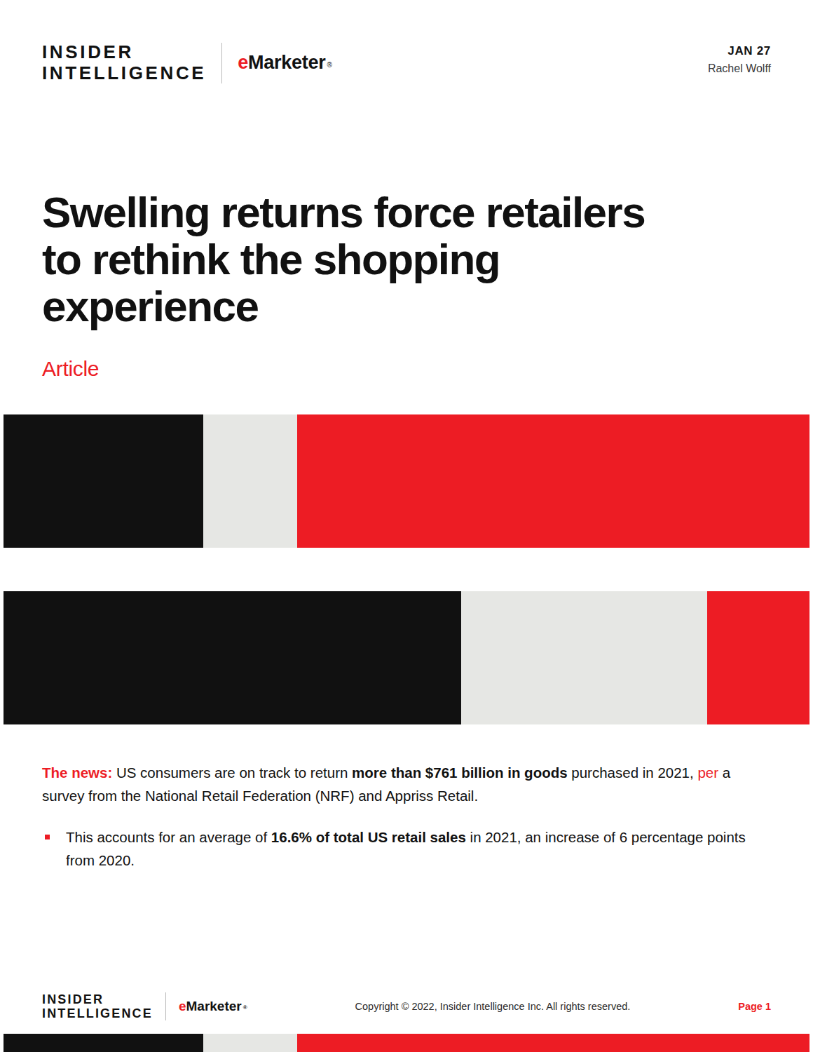INSIDER
INTELLIGENCE
e Marketer®
JAN 27
Rachel Wolff
Swelling returns force retailers to rethink the shopping experience
Article
The news: US consumers are on track to return more than $761 billion in goods purchased in 2021, per a survey from the National Retail Federation (NRF) and Appriss Retail.
This accounts for an average of 16.6% of total US retail sales in 2021, an increase of 6 percentage points from 2020.
INSIDER
INTELLIGENCE
e Marketer®
Copyright © 2022, Insider Intelligence Inc. All rights reserved.
Page 1